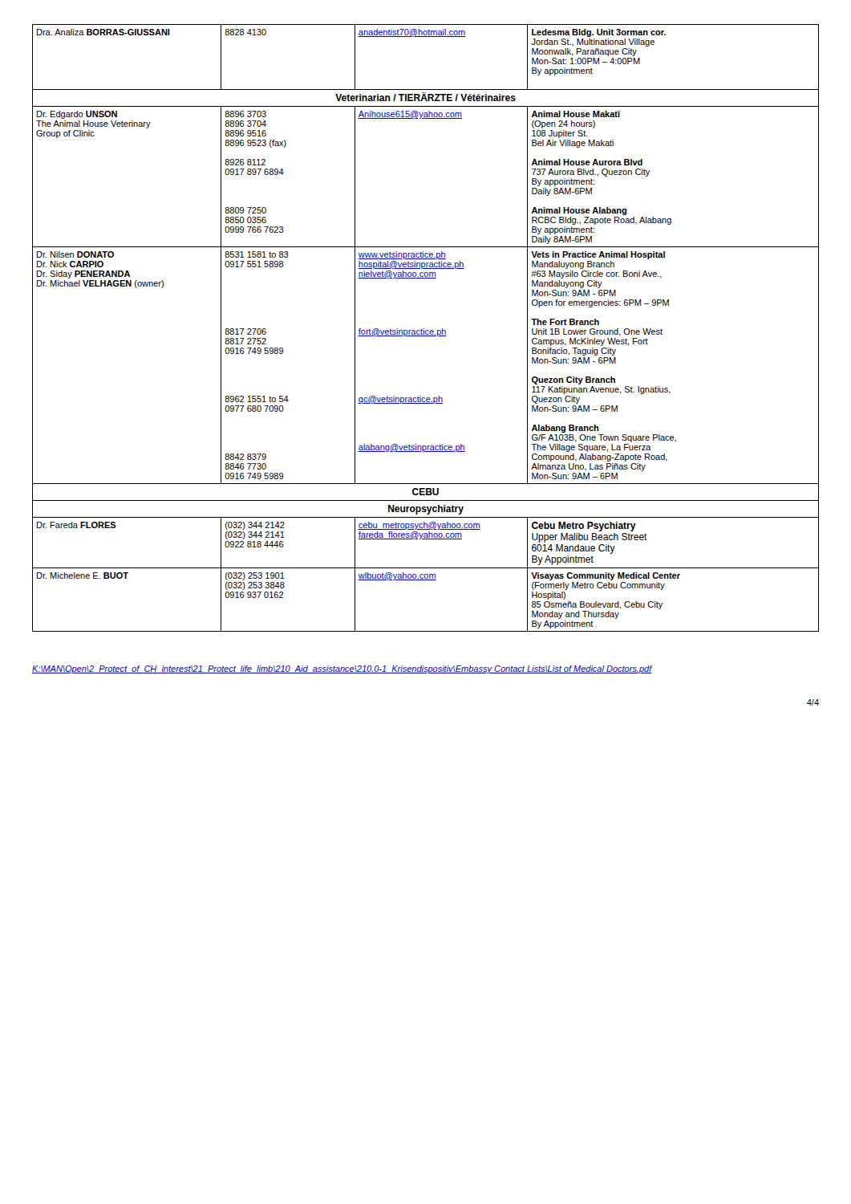| Dra. Analiza BORRAS-GIUSSANI | 8828 4130 | anadentist70@hotmail.com | Ledesma Bldg. Unit 3orman cor. Jordan St., Multinational Village Moonwalk, Parañaque City Mon-Sat: 1:00PM – 4:00PM By appointment |
| Veterinarian / TIERÄRZTE / Vétérinaires |
| Dr. Edgardo UNSON The Animal House Veterinary Group of Clinic | 8896 3703 8896 3704 8896 9516 8896 9523 (fax) 8926 8112 0917 897 6894 8809 7250 8850 0356 0999 766 7623 | Anihouse615@yahoo.com | Animal House Makati (Open 24 hours) 108 Jupiter St. Bel Air Village Makati Animal House Aurora Blvd 737 Aurora Blvd., Quezon City By appointment: Daily 8AM-6PM Animal House Alabang RCBC Bldg., Zapote Road, Alabang By appointment: Daily 8AM-6PM |
| Dr. Nilsen DONATO Dr. Nick CARPIO Dr. Siday PENERANDA Dr. Michael VELHAGEN (owner) | 8531 1581 to 83 0917 551 5898 8817 2706 8817 2752 0916 749 5989 8962 1551 to 54 0977 680 7090 8842 8379 8846 7730 0916 749 5989 | www.vetsinpractice.ph hospital@vetsinpractice.ph nielvet@yahoo.com fort@vetsinpractice.ph qc@vetsinpractice.ph alabang@vetsinpractice.ph | Vets in Practice Animal Hospital Mandaluyong Branch #63 Maysilo Circle cor. Boni Ave., Mandaluyong City Mon-Sun: 9AM - 6PM Open for emergencies: 6PM – 9PM The Fort Branch Unit 1B Lower Ground, One West Campus, McKinley West, Fort Bonifacio, Taguig City Mon-Sun: 9AM - 6PM Quezon City Branch 117 Katipunan Avenue, St. Ignatius, Quezon City Mon-Sun: 9AM – 6PM Alabang Branch G/F A103B, One Town Square Place, The Village Square, La Fuerza Compound, Alabang-Zapote Road, Almanza Uno, Las Piñas City Mon-Sun: 9AM – 6PM |
| CEBU |
| Neuropsychiatry |
| Dr. Fareda FLORES | (032) 344 2142 (032) 344 2141 0922 818 4446 | cebu_metropsych@yahoo.com fareda_flores@yahoo.com | Cebu Metro Psychiatry Upper Malibu Beach Street 6014 Mandaue City By Appointmet |
| Dr. Michelene E. BUOT | (032) 253 1901 (032) 253 3848 0916 937 0162 | wlbuot@yahoo.com | Visayas Community Medical Center (Formerly Metro Cebu Community Hospital) 85 Osmeña Boulevard, Cebu City Monday and Thursday By Appointment |
K:\MAN\Open\2_Protect_of_CH_interest\21_Protect_life_limb\210_Aid_assistance\210.0-1_Krisendispositiv\Embassy Contact Lists\List of Medical Doctors.pdf
4/4